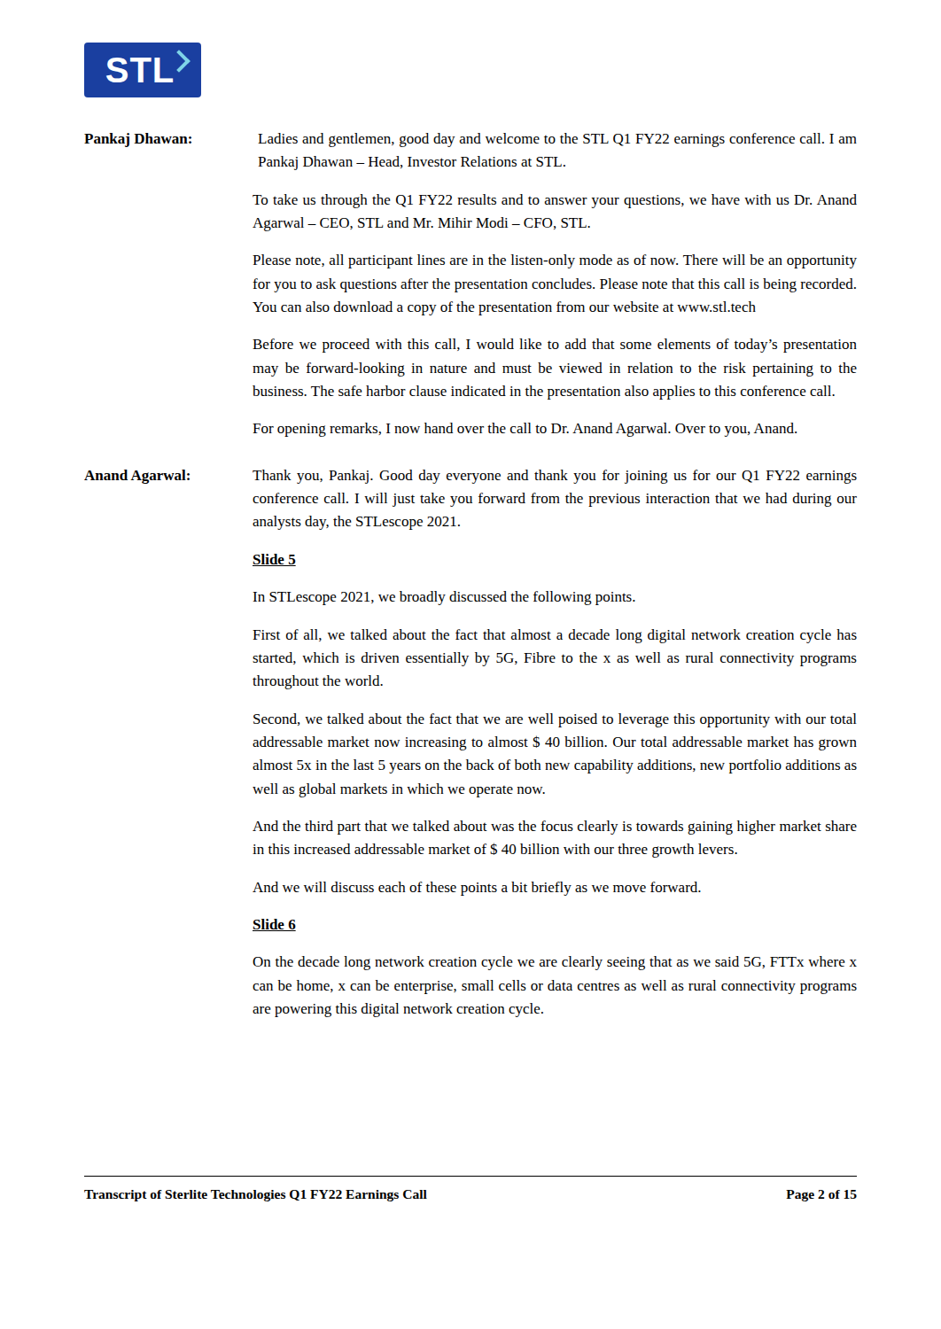STL
Pankaj Dhawan:
Ladies and gentlemen, good day and welcome to the STL Q1 FY22 earnings conference call. I am Pankaj Dhawan – Head, Investor Relations at STL.
To take us through the Q1 FY22 results and to answer your questions, we have with us Dr. Anand Agarwal – CEO, STL and Mr. Mihir Modi – CFO, STL.
Please note, all participant lines are in the listen-only mode as of now. There will be an opportunity for you to ask questions after the presentation concludes. Please note that this call is being recorded. You can also download a copy of the presentation from our website at www.stl.tech
Before we proceed with this call, I would like to add that some elements of today’s presentation may be forward-looking in nature and must be viewed in relation to the risk pertaining to the business. The safe harbor clause indicated in the presentation also applies to this conference call.
For opening remarks, I now hand over the call to Dr. Anand Agarwal. Over to you, Anand.
Anand Agarwal:
Thank you, Pankaj. Good day everyone and thank you for joining us for our Q1 FY22 earnings conference call. I will just take you forward from the previous interaction that we had during our analysts day, the STLescope 2021.
Slide 5
In STLescope 2021, we broadly discussed the following points.
First of all, we talked about the fact that almost a decade long digital network creation cycle has started, which is driven essentially by 5G, Fibre to the x as well as rural connectivity programs throughout the world.
Second, we talked about the fact that we are well poised to leverage this opportunity with our total addressable market now increasing to almost $ 40 billion. Our total addressable market has grown almost 5x in the last 5 years on the back of both new capability additions, new portfolio additions as well as global markets in which we operate now.
And the third part that we talked about was the focus clearly is towards gaining higher market share in this increased addressable market of $ 40 billion with our three growth levers.
And we will discuss each of these points a bit briefly as we move forward.
Slide 6
On the decade long network creation cycle we are clearly seeing that as we said 5G, FTTx where x can be home, x can be enterprise, small cells or data centres as well as rural connectivity programs are powering this digital network creation cycle.
Transcript of Sterlite Technologies Q1 FY22 Earnings Call
Page 2 of 15